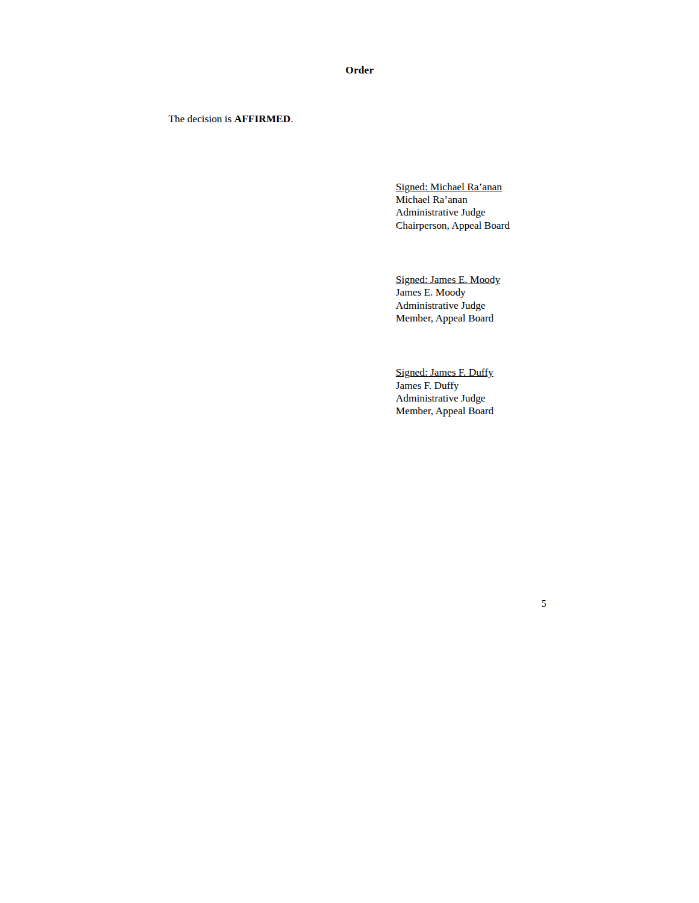Order
The decision is AFFIRMED.
Signed: Michael Ra’anan
Michael Ra’anan
Administrative Judge
Chairperson, Appeal Board
Signed: James E. Moody
James E. Moody
Administrative Judge
Member, Appeal Board
Signed: James F. Duffy
James F. Duffy
Administrative Judge
Member, Appeal Board
5